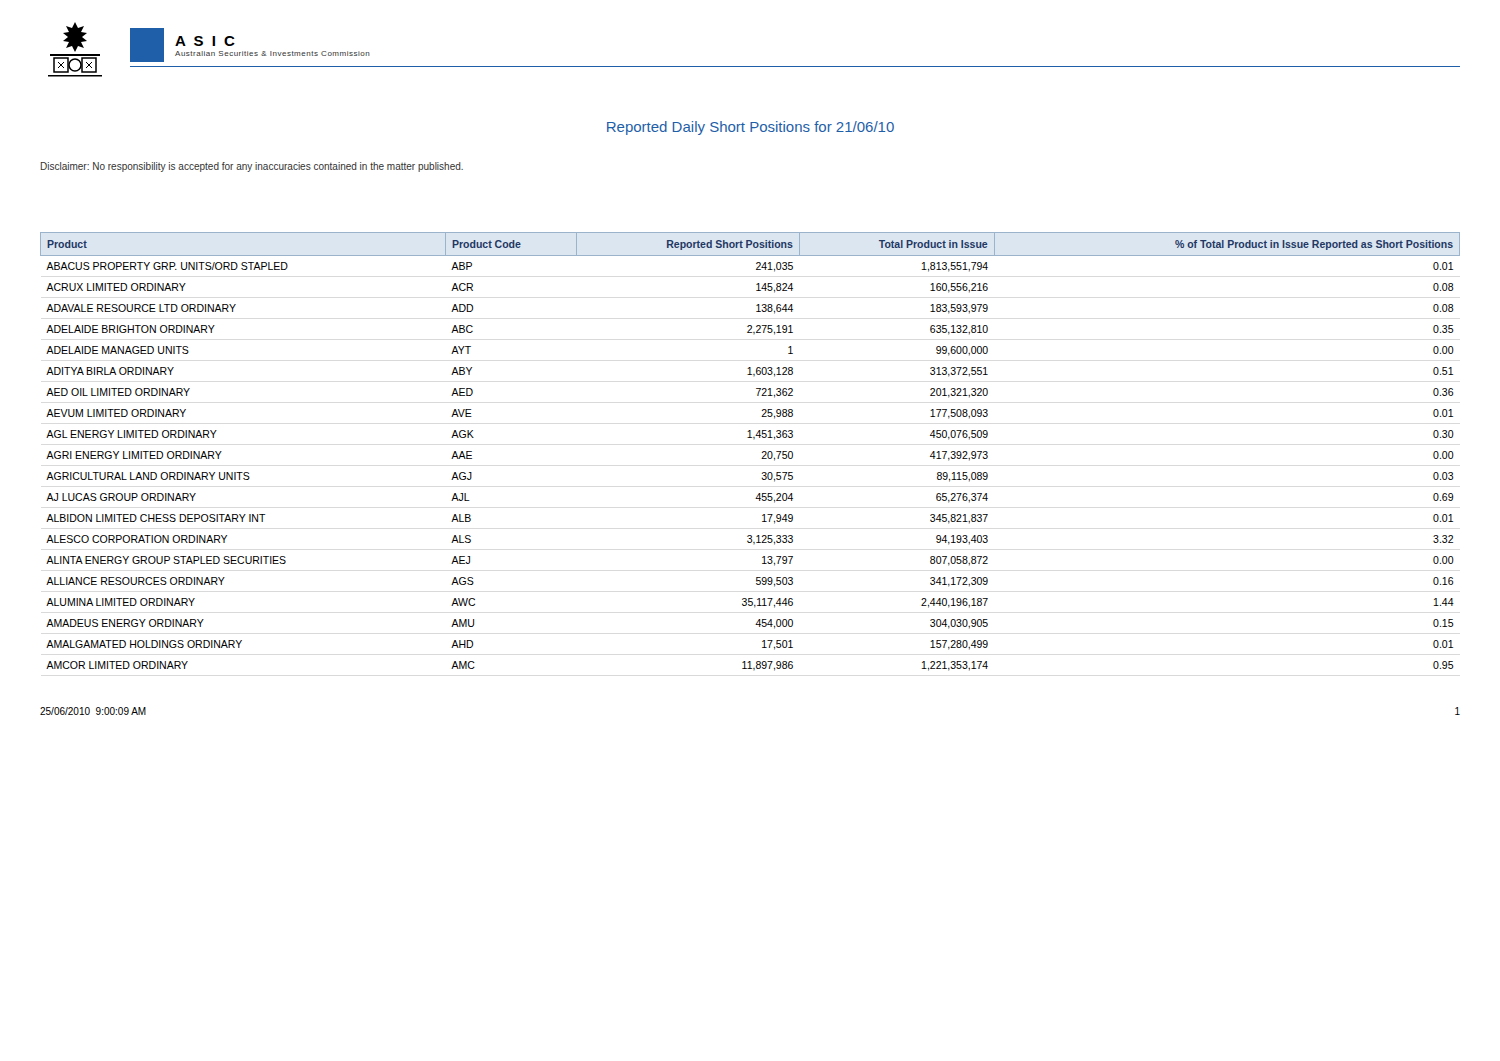A S I C
Australian Securities & Investments Commission
Reported Daily Short Positions for 21/06/10
Disclaimer: No responsibility is accepted for any inaccuracies contained in the matter published.
| Product | Product Code | Reported Short Positions | Total Product in Issue | % of Total Product in Issue Reported as Short Positions |
| --- | --- | --- | --- | --- |
| ABACUS PROPERTY GRP. UNITS/ORD STAPLED | ABP | 241,035 | 1,813,551,794 | 0.01 |
| ACRUX LIMITED ORDINARY | ACR | 145,824 | 160,556,216 | 0.08 |
| ADAVALE RESOURCE LTD ORDINARY | ADD | 138,644 | 183,593,979 | 0.08 |
| ADELAIDE BRIGHTON ORDINARY | ABC | 2,275,191 | 635,132,810 | 0.35 |
| ADELAIDE MANAGED UNITS | AYT | 1 | 99,600,000 | 0.00 |
| ADITYA BIRLA ORDINARY | ABY | 1,603,128 | 313,372,551 | 0.51 |
| AED OIL LIMITED ORDINARY | AED | 721,362 | 201,321,320 | 0.36 |
| AEVUM LIMITED ORDINARY | AVE | 25,988 | 177,508,093 | 0.01 |
| AGL ENERGY LIMITED ORDINARY | AGK | 1,451,363 | 450,076,509 | 0.30 |
| AGRI ENERGY LIMITED ORDINARY | AAE | 20,750 | 417,392,973 | 0.00 |
| AGRICULTURAL LAND ORDINARY UNITS | AGJ | 30,575 | 89,115,089 | 0.03 |
| AJ LUCAS GROUP ORDINARY | AJL | 455,204 | 65,276,374 | 0.69 |
| ALBIDON LIMITED CHESS DEPOSITARY INT | ALB | 17,949 | 345,821,837 | 0.01 |
| ALESCO CORPORATION ORDINARY | ALS | 3,125,333 | 94,193,403 | 3.32 |
| ALINTA ENERGY GROUP STAPLED SECURITIES | AEJ | 13,797 | 807,058,872 | 0.00 |
| ALLIANCE RESOURCES ORDINARY | AGS | 599,503 | 341,172,309 | 0.16 |
| ALUMINA LIMITED ORDINARY | AWC | 35,117,446 | 2,440,196,187 | 1.44 |
| AMADEUS ENERGY ORDINARY | AMU | 454,000 | 304,030,905 | 0.15 |
| AMALGAMATED HOLDINGS ORDINARY | AHD | 17,501 | 157,280,499 | 0.01 |
| AMCOR LIMITED ORDINARY | AMC | 11,897,986 | 1,221,353,174 | 0.95 |
25/06/2010 9:00:09 AM 1